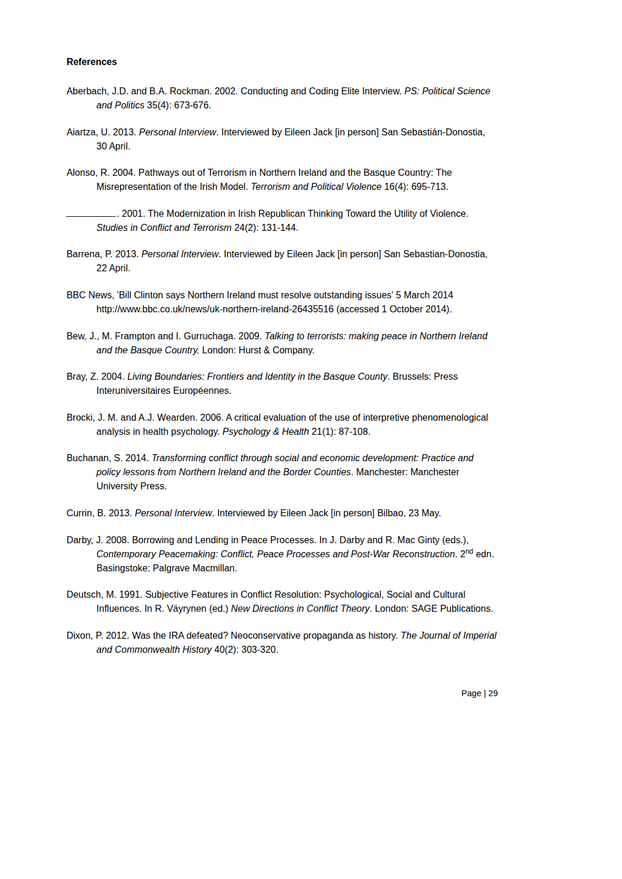References
Aberbach, J.D. and B.A. Rockman. 2002. Conducting and Coding Elite Interview. PS: Political Science and Politics 35(4): 673-676.
Aiartza, U. 2013. Personal Interview. Interviewed by Eileen Jack [in person] San Sebastián-Donostia, 30 April.
Alonso, R. 2004. Pathways out of Terrorism in Northern Ireland and the Basque Country: The Misrepresentation of the Irish Model. Terrorism and Political Violence 16(4): 695-713.
. 2001. The Modernization in Irish Republican Thinking Toward the Utility of Violence. Studies in Conflict and Terrorism 24(2): 131-144.
Barrena, P. 2013. Personal Interview. Interviewed by Eileen Jack [in person] San Sebastian-Donostia, 22 April.
BBC News, 'Bill Clinton says Northern Ireland must resolve outstanding issues' 5 March 2014 http://www.bbc.co.uk/news/uk-northern-ireland-26435516 (accessed 1 October 2014).
Bew, J., M. Frampton and I. Gurruchaga. 2009. Talking to terrorists: making peace in Northern Ireland and the Basque Country. London: Hurst & Company.
Bray, Z. 2004. Living Boundaries: Frontiers and Identity in the Basque County. Brussels: Press Interuniversitaires Européennes.
Brocki, J. M. and A.J. Wearden. 2006. A critical evaluation of the use of interpretive phenomenological analysis in health psychology. Psychology & Health 21(1): 87-108.
Buchanan, S. 2014. Transforming conflict through social and economic development: Practice and policy lessons from Northern Ireland and the Border Counties. Manchester: Manchester University Press.
Currin, B. 2013. Personal Interview. Interviewed by Eileen Jack [in person] Bilbao, 23 May.
Darby, J. 2008. Borrowing and Lending in Peace Processes. In J. Darby and R. Mac Ginty (eds.), Contemporary Peacemaking: Conflict, Peace Processes and Post-War Reconstruction. 2nd edn. Basingstoke: Palgrave Macmillan.
Deutsch, M. 1991. Subjective Features in Conflict Resolution: Psychological, Social and Cultural Influences. In R. Väyrynen (ed.) New Directions in Conflict Theory. London: SAGE Publications.
Dixon, P. 2012. Was the IRA defeated? Neoconservative propaganda as history. The Journal of Imperial and Commonwealth History 40(2): 303-320.
Page | 29